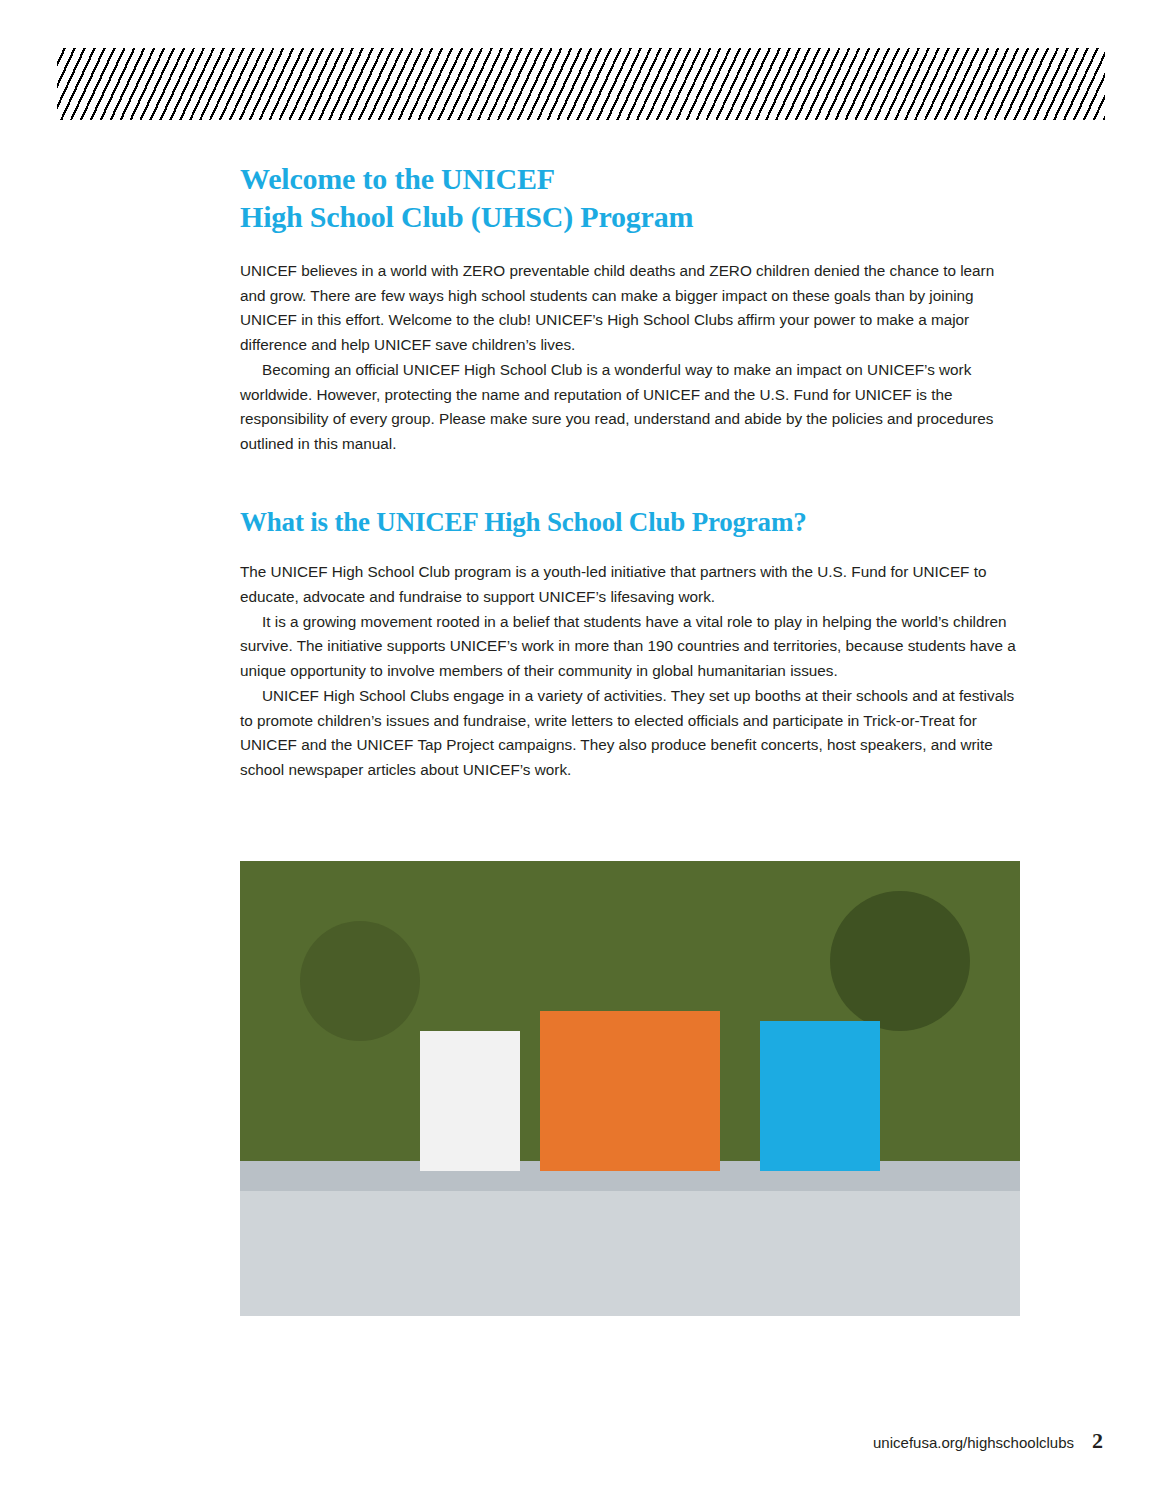Welcome to the UNICEF
High School Club (UHSC) Program
UNICEF believes in a world with ZERO preventable child deaths and ZERO children denied the chance to learn and grow. There are few ways high school students can make a bigger impact on these goals than by joining UNICEF in this effort. Welcome to the club! UNICEF’s High School Clubs affirm your power to make a major difference and help UNICEF save children’s lives.
Becoming an official UNICEF High School Club is a wonderful way to make an impact on UNICEF’s work worldwide. However, protecting the name and reputation of UNICEF and the U.S. Fund for UNICEF is the responsibility of every group. Please make sure you read, understand and abide by the policies and procedures outlined in this manual.
What is the UNICEF High School Club Program?
The UNICEF High School Club program is a youth-led initiative that partners with the U.S. Fund for UNICEF to educate, advocate and fundraise to support UNICEF’s lifesaving work.
It is a growing movement rooted in a belief that students have a vital role to play in helping the world’s children survive. The initiative supports UNICEF’s work in more than 190 countries and territories, because students have a unique opportunity to involve members of their community in global humanitarian issues.
UNICEF High School Clubs engage in a variety of activities. They set up booths at their schools and at festivals to promote children’s issues and fundraise, write letters to elected officials and participate in Trick-or-Treat for UNICEF and the UNICEF Tap Project campaigns. They also produce benefit concerts, host speakers, and write school newspaper articles about UNICEF’s work.
unicefusa.org/highschoolclubs 2